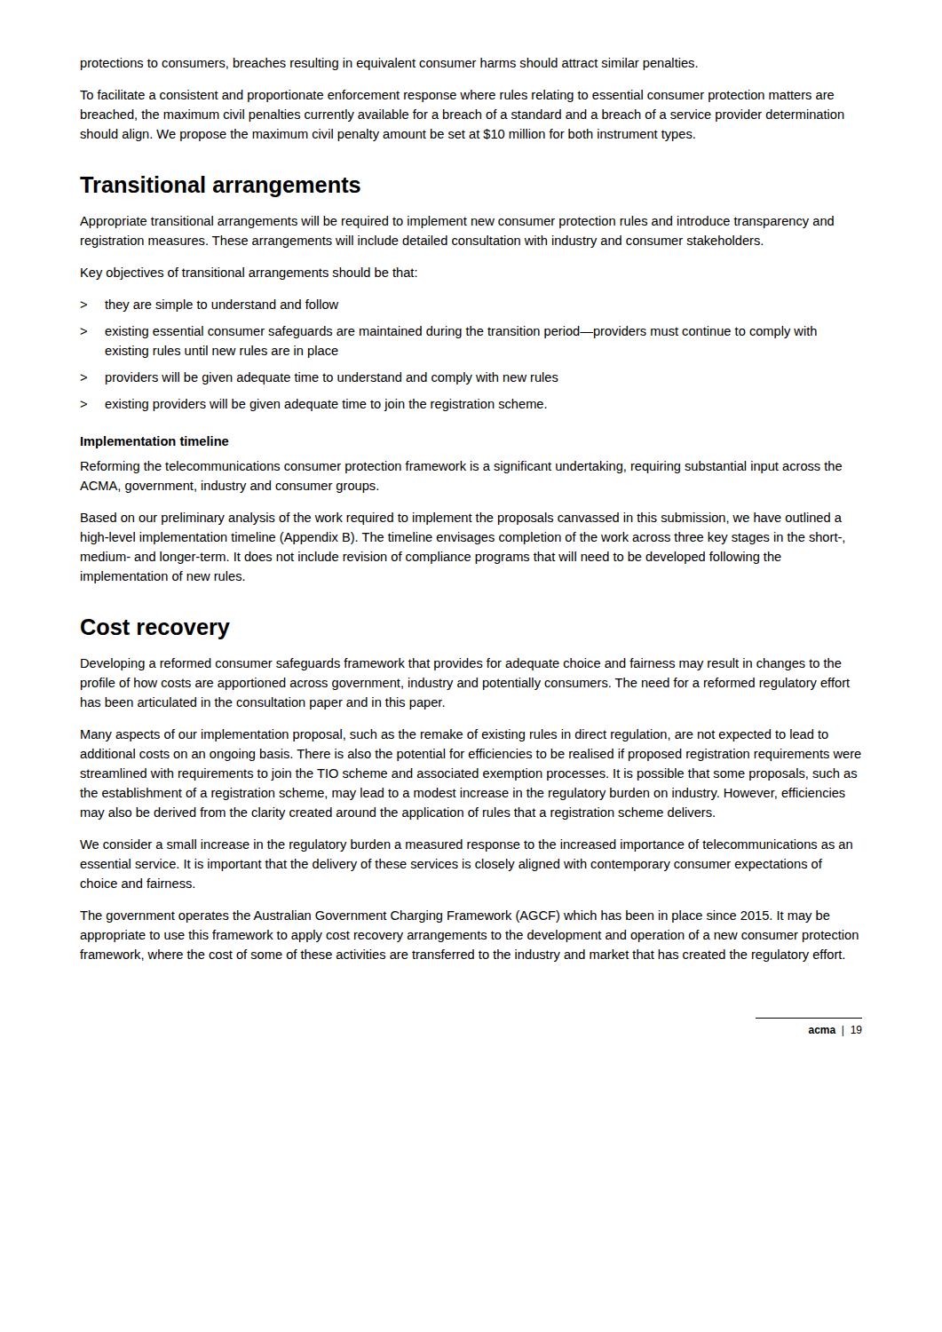protections to consumers, breaches resulting in equivalent consumer harms should attract similar penalties.
To facilitate a consistent and proportionate enforcement response where rules relating to essential consumer protection matters are breached, the maximum civil penalties currently available for a breach of a standard and a breach of a service provider determination should align. We propose the maximum civil penalty amount be set at $10 million for both instrument types.
Transitional arrangements
Appropriate transitional arrangements will be required to implement new consumer protection rules and introduce transparency and registration measures. These arrangements will include detailed consultation with industry and consumer stakeholders.
Key objectives of transitional arrangements should be that:
they are simple to understand and follow
existing essential consumer safeguards are maintained during the transition period—providers must continue to comply with existing rules until new rules are in place
providers will be given adequate time to understand and comply with new rules
existing providers will be given adequate time to join the registration scheme.
Implementation timeline
Reforming the telecommunications consumer protection framework is a significant undertaking, requiring substantial input across the ACMA, government, industry and consumer groups.
Based on our preliminary analysis of the work required to implement the proposals canvassed in this submission, we have outlined a high-level implementation timeline (Appendix B). The timeline envisages completion of the work across three key stages in the short-, medium- and longer-term. It does not include revision of compliance programs that will need to be developed following the implementation of new rules.
Cost recovery
Developing a reformed consumer safeguards framework that provides for adequate choice and fairness may result in changes to the profile of how costs are apportioned across government, industry and potentially consumers. The need for a reformed regulatory effort has been articulated in the consultation paper and in this paper.
Many aspects of our implementation proposal, such as the remake of existing rules in direct regulation, are not expected to lead to additional costs on an ongoing basis. There is also the potential for efficiencies to be realised if proposed registration requirements were streamlined with requirements to join the TIO scheme and associated exemption processes. It is possible that some proposals, such as the establishment of a registration scheme, may lead to a modest increase in the regulatory burden on industry. However, efficiencies may also be derived from the clarity created around the application of rules that a registration scheme delivers.
We consider a small increase in the regulatory burden a measured response to the increased importance of telecommunications as an essential service. It is important that the delivery of these services is closely aligned with contemporary consumer expectations of choice and fairness.
The government operates the Australian Government Charging Framework (AGCF) which has been in place since 2015. It may be appropriate to use this framework to apply cost recovery arrangements to the development and operation of a new consumer protection framework, where the cost of some of these activities are transferred to the industry and market that has created the regulatory effort.
acma | 19